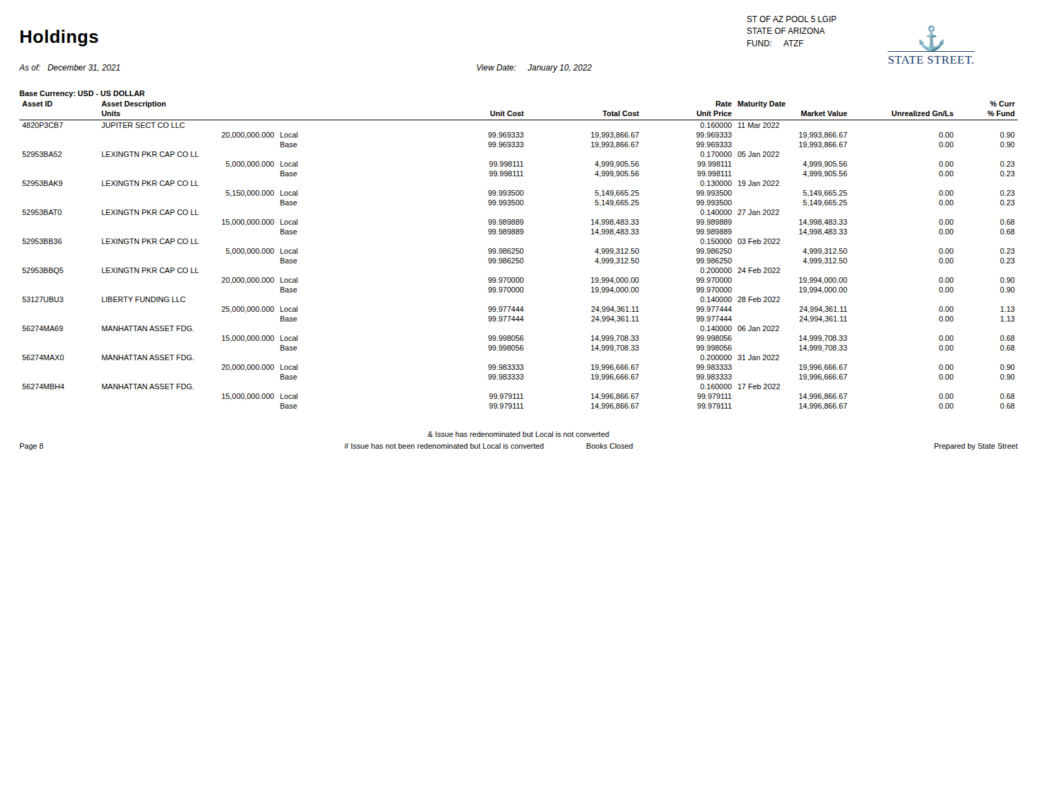Holdings
ST OF AZ POOL 5 LGIP
STATE OF ARIZONA
FUND: ATZF
⚓
STATE STREET.
As of: December 31, 2021 View Date: January 10, 2022
Base Currency: USD - US DOLLAR
| Asset ID | Asset Description | | | | | Rate | Maturity Date | | % Curr |
| --- | --- | --- | --- | --- | --- | --- | --- | --- | --- |
| | Units | | | Unit Cost | Total Cost | Unit Price | Market Value | Unrealized Gn/Ls | % Fund |
| 4820P3CB7 | JUPITER SECT CO LLC | | | | | 0.160000 | 11 Mar 2022 | | |
| | 20,000,000.000 | Local | | 99.969333 | 19,993,866.67 | 99.969333 | 19,993,866.67 | 0.00 | 0.90 |
| | | Base | | 99.969333 | 19,993,866.67 | 99.969333 | 19,993,866.67 | 0.00 | 0.90 |
| 52953BA52 | LEXINGTN PKR CAP CO LL | | | | | 0.170000 | 05 Jan 2022 | | |
| | 5,000,000.000 | Local | | 99.998111 | 4,999,905.56 | 99.998111 | 4,999,905.56 | 0.00 | 0.23 |
| | | Base | | 99.998111 | 4,999,905.56 | 99.998111 | 4,999,905.56 | 0.00 | 0.23 |
| 52953BAK9 | LEXINGTN PKR CAP CO LL | | | | | 0.130000 | 19 Jan 2022 | | |
| | 5,150,000.000 | Local | | 99.993500 | 5,149,665.25 | 99.993500 | 5,149,665.25 | 0.00 | 0.23 |
| | | Base | | 99.993500 | 5,149,665.25 | 99.993500 | 5,149,665.25 | 0.00 | 0.23 |
| 52953BAT0 | LEXINGTN PKR CAP CO LL | | | | | 0.140000 | 27 Jan 2022 | | |
| | 15,000,000.000 | Local | | 99.989889 | 14,998,483.33 | 99.989889 | 14,998,483.33 | 0.00 | 0.68 |
| | | Base | | 99.989889 | 14,998,483.33 | 99.989889 | 14,998,483.33 | 0.00 | 0.68 |
| 52953BB36 | LEXINGTN PKR CAP CO LL | | | | | 0.150000 | 03 Feb 2022 | | |
| | 5,000,000.000 | Local | | 99.986250 | 4,999,312.50 | 99.986250 | 4,999,312.50 | 0.00 | 0.23 |
| | | Base | | 99.986250 | 4,999,312.50 | 99.986250 | 4,999,312.50 | 0.00 | 0.23 |
| 52953BBQ5 | LEXINGTN PKR CAP CO LL | | | | | 0.200000 | 24 Feb 2022 | | |
| | 20,000,000.000 | Local | | 99.970000 | 19,994,000.00 | 99.970000 | 19,994,000.00 | 0.00 | 0.90 |
| | | Base | | 99.970000 | 19,994,000.00 | 99.970000 | 19,994,000.00 | 0.00 | 0.90 |
| 53127UBU3 | LIBERTY FUNDING LLC | | | | | 0.140000 | 28 Feb 2022 | | |
| | 25,000,000.000 | Local | | 99.977444 | 24,994,361.11 | 99.977444 | 24,994,361.11 | 0.00 | 1.13 |
| | | Base | | 99.977444 | 24,994,361.11 | 99.977444 | 24,994,361.11 | 0.00 | 1.13 |
| 56274MA69 | MANHATTAN ASSET FDG. | | | | | 0.140000 | 06 Jan 2022 | | |
| | 15,000,000.000 | Local | | 99.998056 | 14,999,708.33 | 99.998056 | 14,999,708.33 | 0.00 | 0.68 |
| | | Base | | 99.998056 | 14,999,708.33 | 99.998056 | 14,999,708.33 | 0.00 | 0.68 |
| 56274MAX0 | MANHATTAN ASSET FDG. | | | | | 0.200000 | 31 Jan 2022 | | |
| | 20,000,000.000 | Local | | 99.983333 | 19,996,666.67 | 99.983333 | 19,996,666.67 | 0.00 | 0.90 |
| | | Base | | 99.983333 | 19,996,666.67 | 99.983333 | 19,996,666.67 | 0.00 | 0.90 |
| 56274MBH4 | MANHATTAN ASSET FDG. | | | | | 0.160000 | 17 Feb 2022 | | |
| | 15,000,000.000 | Local | | 99.979111 | 14,996,866.67 | 99.979111 | 14,996,866.67 | 0.00 | 0.68 |
| | | Base | | 99.979111 | 14,996,866.67 | 99.979111 | 14,996,866.67 | 0.00 | 0.68 |
& Issue has redenominated but Local is not converted
Page 8
# Issue has not been redenominated but Local is converted Books Closed
Prepared by State Street